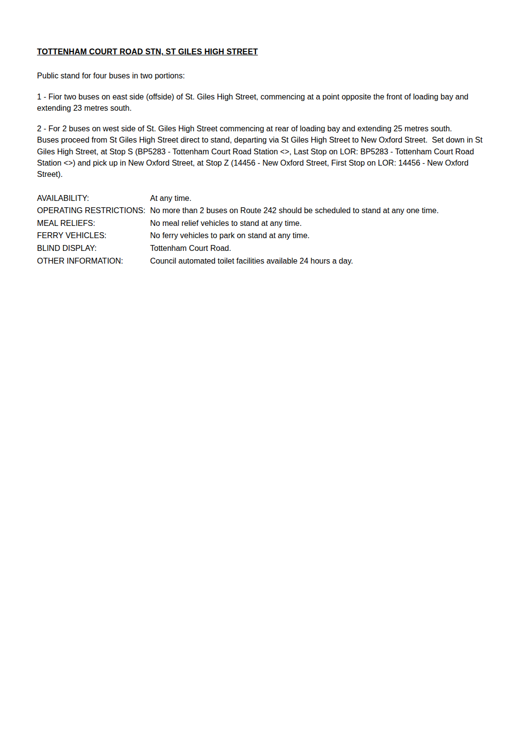TOTTENHAM COURT ROAD STN, ST GILES HIGH STREET
Public stand for four buses in two portions:
1 - Fior two buses on east side (offside) of St. Giles High Street, commencing at a point opposite the front of loading bay and extending 23 metres south.
2 - For 2 buses on west side of St. Giles High Street commencing at rear of loading bay and extending 25 metres south.
Buses proceed from St Giles High Street direct to stand, departing via St Giles High Street to New Oxford Street. Set down in St Giles High Street, at Stop S (BP5283 - Tottenham Court Road Station <>, Last Stop on LOR: BP5283 - Tottenham Court Road Station <>) and pick up in New Oxford Street, at Stop Z (14456 - New Oxford Street, First Stop on LOR: 14456 - New Oxford Street).
| AVAILABILITY: | At any time. |
| OPERATING RESTRICTIONS: | No more than 2 buses on Route 242 should be scheduled to stand at any one time. |
| MEAL RELIEFS: | No meal relief vehicles to stand at any time. |
| FERRY VEHICLES: | No ferry vehicles to park on stand at any time. |
| BLIND DISPLAY: | Tottenham Court Road. |
| OTHER INFORMATION: | Council automated toilet facilities available 24 hours a day. |